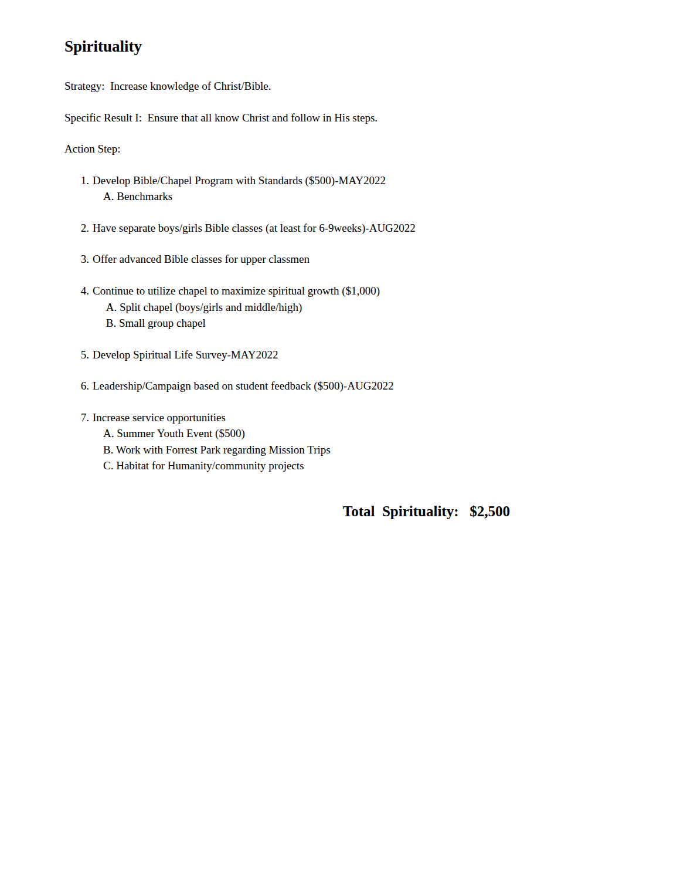Spirituality
Strategy: Increase knowledge of Christ/Bible.
Specific Result I: Ensure that all know Christ and follow in His steps.
Action Step:
Develop Bible/Chapel Program with Standards ($500)-MAY2022
A. Benchmarks
Have separate boys/girls Bible classes (at least for 6-9weeks)-AUG2022
Offer advanced Bible classes for upper classmen
Continue to utilize chapel to maximize spiritual growth ($1,000)
A. Split chapel (boys/girls and middle/high)
B. Small group chapel
Develop Spiritual Life Survey-MAY2022
Leadership/Campaign based on student feedback ($500)-AUG2022
Increase service opportunities
A. Summer Youth Event ($500)
B. Work with Forrest Park regarding Mission Trips
C. Habitat for Humanity/community projects
Total Spirituality: $2,500